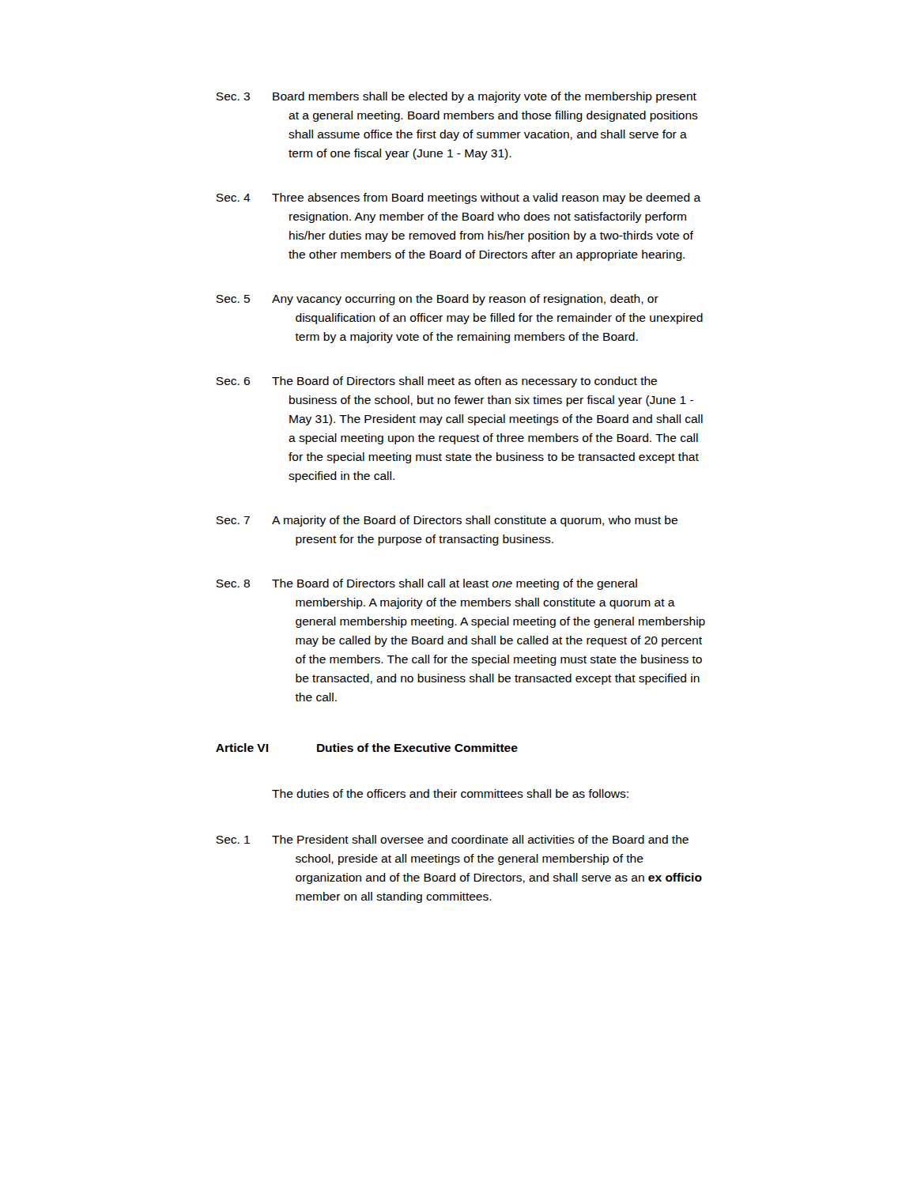Sec. 3
Board members shall be elected by a majority vote of the membership present at a general meeting. Board members and those filling designated positions shall assume office the first day of summer vacation, and shall serve for a term of one fiscal year (June 1 - May 31).
Sec. 4
Three absences from Board meetings without a valid reason may be deemed a resignation. Any member of the Board who does not satisfactorily perform his/her duties may be removed from his/her position by a two-thirds vote of the other members of the Board of Directors after an appropriate hearing.
Sec. 5
Any vacancy occurring on the Board by reason of resignation, death, or disqualification of an officer may be filled for the remainder of the unexpired term by a majority vote of the remaining members of the Board.
Sec. 6
The Board of Directors shall meet as often as necessary to conduct the business of the school, but no fewer than six times per fiscal year (June 1 - May 31). The President may call special meetings of the Board and shall call a special meeting upon the request of three members of the Board. The call for the special meeting must state the business to be transacted except that specified in the call.
Sec. 7
A majority of the Board of Directors shall constitute a quorum, who must be present for the purpose of transacting business.
Sec. 8
The Board of Directors shall call at least one meeting of the general membership. A majority of the members shall constitute a quorum at a general membership meeting. A special meeting of the general membership may be called by the Board and shall be called at the request of 20 percent of the members. The call for the special meeting must state the business to be transacted, and no business shall be transacted except that specified in the call.
Article VIDuties of the Executive Committee
The duties of the officers and their committees shall be as follows:
Sec. 1
The President shall oversee and coordinate all activities of the Board and the school, preside at all meetings of the general membership of the organization and of the Board of Directors, and shall serve as an ex officio member on all standing committees.